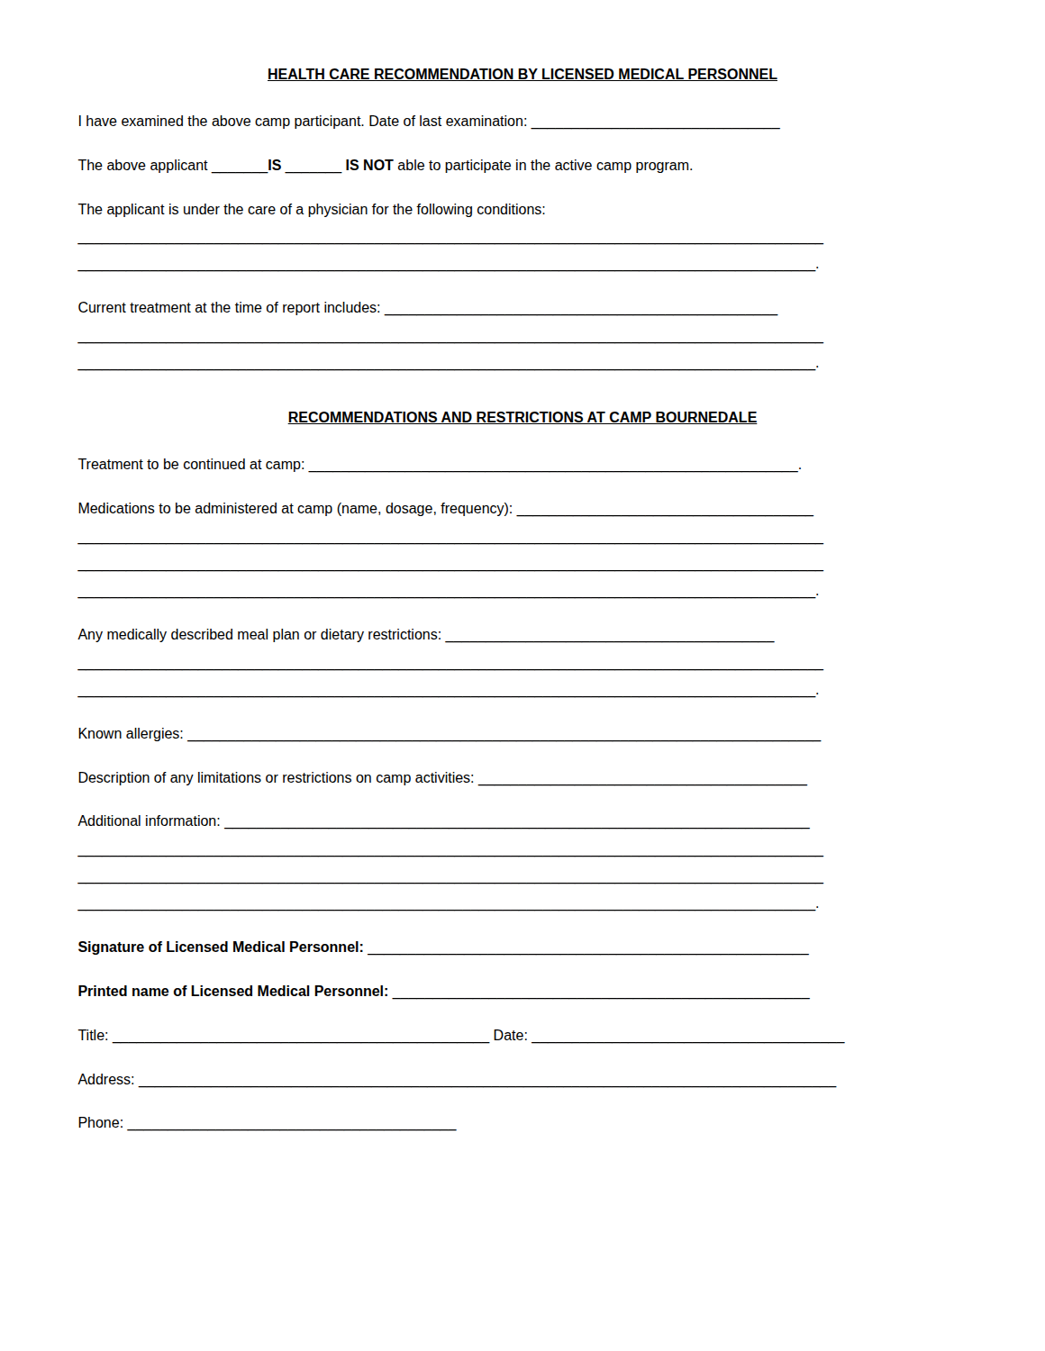HEALTH CARE RECOMMENDATION BY LICENSED MEDICAL PERSONNEL
I have examined the above camp participant. Date of last examination: _______________________________
The above applicant _______IS _______ IS NOT able to participate in the active camp program.
The applicant is under the care of a physician for the following conditions:
_____________________________________________________________________________________________ ____________________________________________________________________________________________.
Current treatment at the time of report includes: _________________________________________________
_____________________________________________________________________________________________ ____________________________________________________________________________________________.
RECOMMENDATIONS AND RESTRICTIONS AT CAMP BOURNEDALE
Treatment to be continued at camp: _____________________________________________________________.
Medications to be administered at camp (name, dosage, frequency): _____________________________________
_____________________________________________________________________________________________ _____________________________________________________________________________________________ ____________________________________________________________________________________________.
Any medically described meal plan or dietary restrictions: _________________________________________
_____________________________________________________________________________________________ ____________________________________________________________________________________________.
Known allergies: _______________________________________________________________________________
Description of any limitations or restrictions on camp activities: _________________________________________
Additional information: _________________________________________________________________________
_____________________________________________________________________________________________ _____________________________________________________________________________________________ ____________________________________________________________________________________________.
Signature of Licensed Medical Personnel: _______________________________________________________
Printed name of Licensed Medical Personnel: ____________________________________________________
Title: _______________________________________________ Date: _______________________________________
Address: _______________________________________________________________________________________
Phone: _________________________________________